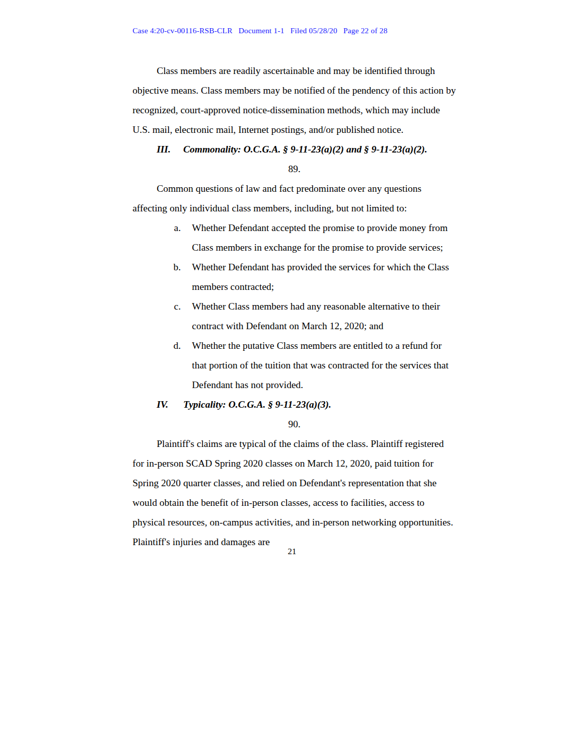Case 4:20-cv-00116-RSB-CLR Document 1-1 Filed 05/28/20 Page 22 of 28
Class members are readily ascertainable and may be identified through objective means. Class members may be notified of the pendency of this action by recognized, court-approved notice-dissemination methods, which may include U.S. mail, electronic mail, Internet postings, and/or published notice.
III. Commonality: O.C.G.A. § 9-11-23(a)(2) and § 9-11-23(a)(2).
89.
Common questions of law and fact predominate over any questions affecting only individual class members, including, but not limited to:
Whether Defendant accepted the promise to provide money from Class members in exchange for the promise to provide services;
Whether Defendant has provided the services for which the Class members contracted;
Whether Class members had any reasonable alternative to their contract with Defendant on March 12, 2020; and
Whether the putative Class members are entitled to a refund for that portion of the tuition that was contracted for the services that Defendant has not provided.
IV. Typicality: O.C.G.A. § 9-11-23(a)(3).
90.
Plaintiff's claims are typical of the claims of the class. Plaintiff registered for in-person SCAD Spring 2020 classes on March 12, 2020, paid tuition for Spring 2020 quarter classes, and relied on Defendant's representation that she would obtain the benefit of in-person classes, access to facilities, access to physical resources, on-campus activities, and in-person networking opportunities. Plaintiff's injuries and damages are
21